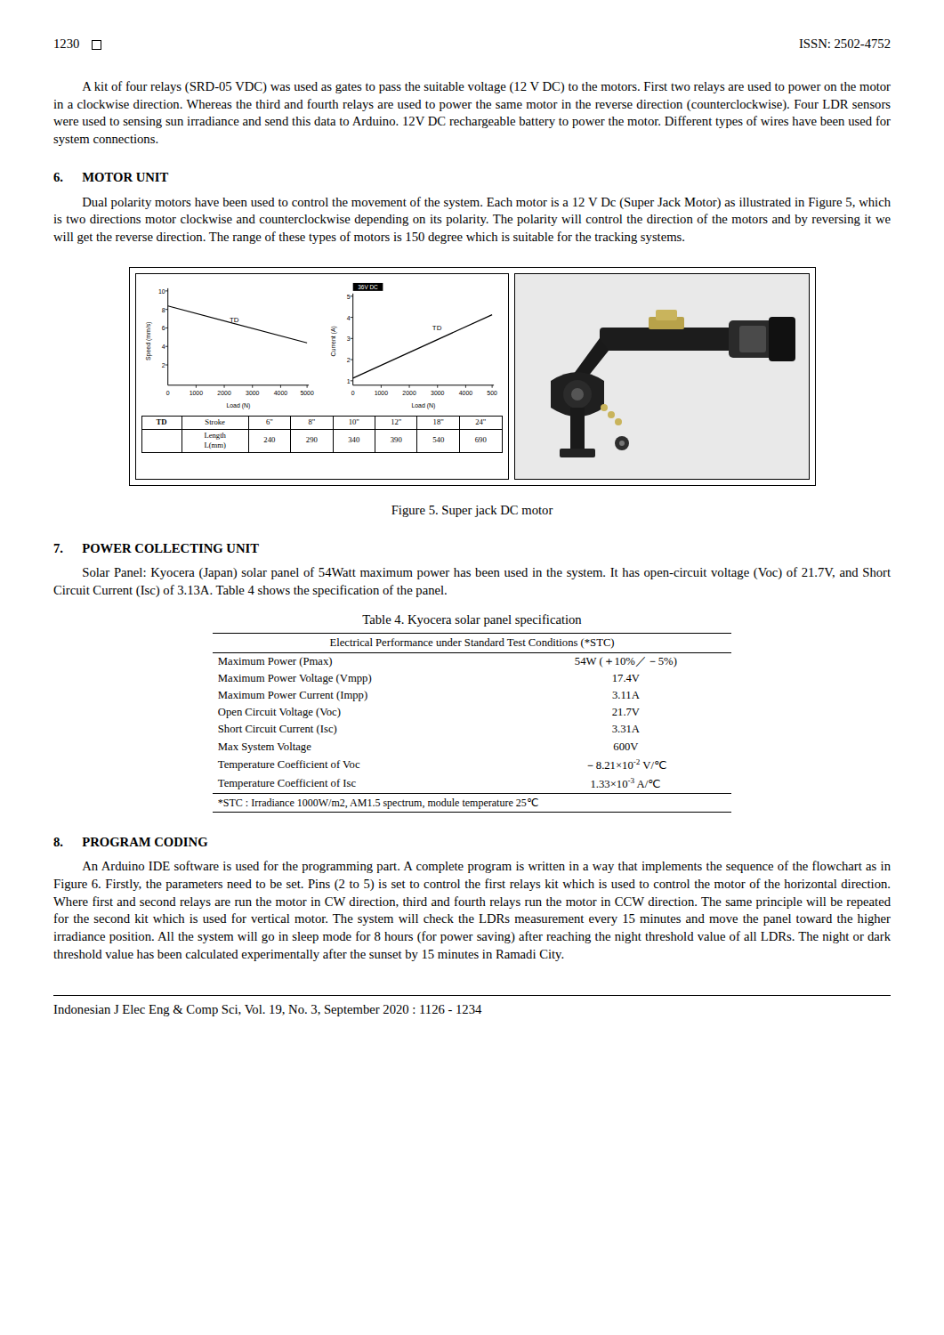1230
ISSN: 2502-4752
A kit of four relays (SRD-05 VDC) was used as gates to pass the suitable voltage (12 V DC) to the motors. First two relays are used to power on the motor in a clockwise direction. Whereas the third and fourth relays are used to power the same motor in the reverse direction (counterclockwise). Four LDR sensors were used to sensing sun irradiance and send this data to Arduino. 12V DC rechargeable battery to power the motor. Different types of wires have been used for system connections.
6. MOTOR UNIT
Dual polarity motors have been used to control the movement of the system. Each motor is a 12 V Dc (Super Jack Motor) as illustrated in Figure 5, which is two directions motor clockwise and counterclockwise depending on its polarity. The polarity will control the direction of the motors and by reversing it we will get the reverse direction. The range of these types of motors is 150 degree which is suitable for the tracking systems.
10 8 6 4 2 0 1000 2000 3000 4000 5000 TD Speed (mm/s) Load (N)
36V DC 5 4 3 2 1 0 1000 2000 3000 4000 500 TD Current (A) Load (N)
| TD | Stroke | 6" | 8" | 10" | 12" | 18" | 24" |
| | Length L(mm) | 240 | 290 | 340 | 390 | 540 | 690 |
Figure 5. Super jack DC motor
7. POWER COLLECTING UNIT
Solar Panel: Kyocera (Japan) solar panel of 54Watt maximum power has been used in the system. It has open-circuit voltage (Voc) of 21.7V, and Short Circuit Current (Isc) of 3.13A. Table 4 shows the specification of the panel.
Table 4. Kyocera solar panel specification
| Electrical Performance under Standard Test Conditions (*STC) |
| --- |
| Maximum Power (Pmax) | 54W (＋10%／－5%) |
| Maximum Power Voltage (Vmpp) | 17.4V |
| Maximum Power Current (Impp) | 3.11A |
| Open Circuit Voltage (Voc) | 21.7V |
| Short Circuit Current (Isc) | 3.31A |
| Max System Voltage | 600V |
| Temperature Coefficient of Voc | －8.21×10 -2 V/℃ |
| Temperature Coefficient of Isc | 1.33×10 -3 A/℃ |
| *STC : Irradiance 1000W/m2, AM1.5 spectrum, module temperature 25℃ |
8. PROGRAM CODING
An Arduino IDE software is used for the programming part. A complete program is written in a way that implements the sequence of the flowchart as in Figure 6. Firstly, the parameters need to be set. Pins (2 to 5) is set to control the first relays kit which is used to control the motor of the horizontal direction. Where first and second relays are run the motor in CW direction, third and fourth relays run the motor in CCW direction. The same principle will be repeated for the second kit which is used for vertical motor. The system will check the LDRs measurement every 15 minutes and move the panel toward the higher irradiance position. All the system will go in sleep mode for 8 hours (for power saving) after reaching the night threshold value of all LDRs. The night or dark threshold value has been calculated experimentally after the sunset by 15 minutes in Ramadi City.
Indonesian J Elec Eng & Comp Sci, Vol. 19, No. 3, September 2020 : 1126 - 1234